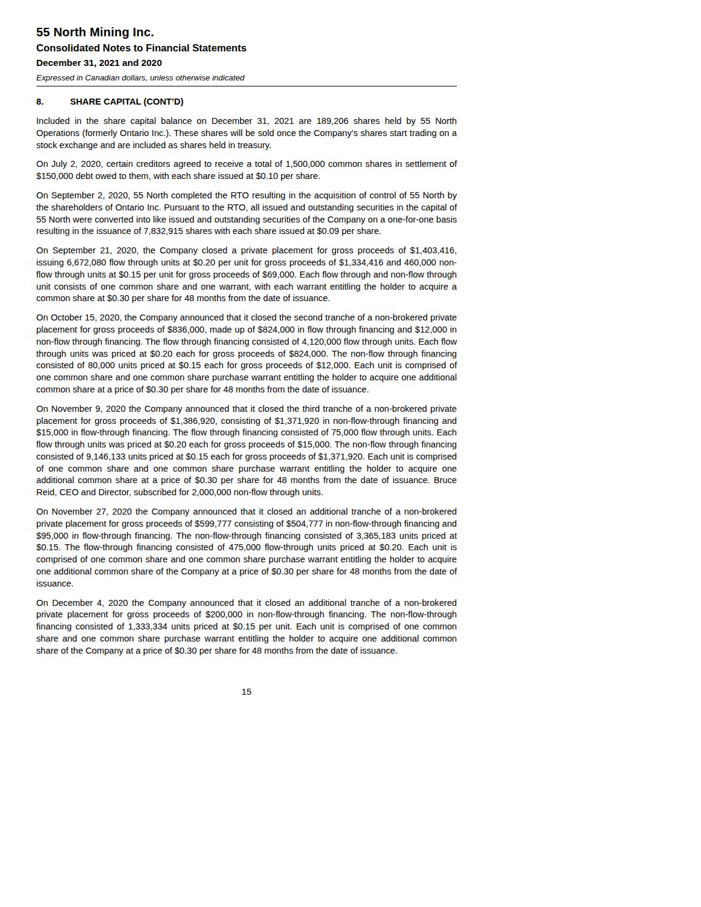55 North Mining Inc.
Consolidated Notes to Financial Statements
December 31, 2021 and 2020
Expressed in Canadian dollars, unless otherwise indicated
8. SHARE CAPITAL (CONT’D)
Included in the share capital balance on December 31, 2021 are 189,206 shares held by 55 North Operations (formerly Ontario Inc.). These shares will be sold once the Company’s shares start trading on a stock exchange and are included as shares held in treasury.
On July 2, 2020, certain creditors agreed to receive a total of 1,500,000 common shares in settlement of $150,000 debt owed to them, with each share issued at $0.10 per share.
On September 2, 2020, 55 North completed the RTO resulting in the acquisition of control of 55 North by the shareholders of Ontario Inc. Pursuant to the RTO, all issued and outstanding securities in the capital of 55 North were converted into like issued and outstanding securities of the Company on a one-for-one basis resulting in the issuance of 7,832,915 shares with each share issued at $0.09 per share.
On September 21, 2020, the Company closed a private placement for gross proceeds of $1,403,416, issuing 6,672,080 flow through units at $0.20 per unit for gross proceeds of $1,334,416 and 460,000 non-flow through units at $0.15 per unit for gross proceeds of $69,000. Each flow through and non-flow through unit consists of one common share and one warrant, with each warrant entitling the holder to acquire a common share at $0.30 per share for 48 months from the date of issuance.
On October 15, 2020, the Company announced that it closed the second tranche of a non-brokered private placement for gross proceeds of $836,000, made up of $824,000 in flow through financing and $12,000 in non-flow through financing. The flow through financing consisted of 4,120,000 flow through units. Each flow through units was priced at $0.20 each for gross proceeds of $824,000. The non-flow through financing consisted of 80,000 units priced at $0.15 each for gross proceeds of $12,000. Each unit is comprised of one common share and one common share purchase warrant entitling the holder to acquire one additional common share at a price of $0.30 per share for 48 months from the date of issuance.
On November 9, 2020 the Company announced that it closed the third tranche of a non-brokered private placement for gross proceeds of $1,386,920, consisting of $1,371,920 in non-flow-through financing and $15,000 in flow-through financing. The flow through financing consisted of 75,000 flow through units. Each flow through units was priced at $0.20 each for gross proceeds of $15,000. The non-flow through financing consisted of 9,146,133 units priced at $0.15 each for gross proceeds of $1,371,920. Each unit is comprised of one common share and one common share purchase warrant entitling the holder to acquire one additional common share at a price of $0.30 per share for 48 months from the date of issuance. Bruce Reid, CEO and Director, subscribed for 2,000,000 non-flow through units.
On November 27, 2020 the Company announced that it closed an additional tranche of a non-brokered private placement for gross proceeds of $599,777 consisting of $504,777 in non-flow-through financing and $95,000 in flow-through financing. The non-flow-through financing consisted of 3,365,183 units priced at $0.15. The flow-through financing consisted of 475,000 flow-through units priced at $0.20. Each unit is comprised of one common share and one common share purchase warrant entitling the holder to acquire one additional common share of the Company at a price of $0.30 per share for 48 months from the date of issuance.
On December 4, 2020 the Company announced that it closed an additional tranche of a non-brokered private placement for gross proceeds of $200,000 in non-flow-through financing. The non-flow-through financing consisted of 1,333,334 units priced at $0.15 per unit. Each unit is comprised of one common share and one common share purchase warrant entitling the holder to acquire one additional common share of the Company at a price of $0.30 per share for 48 months from the date of issuance.
15